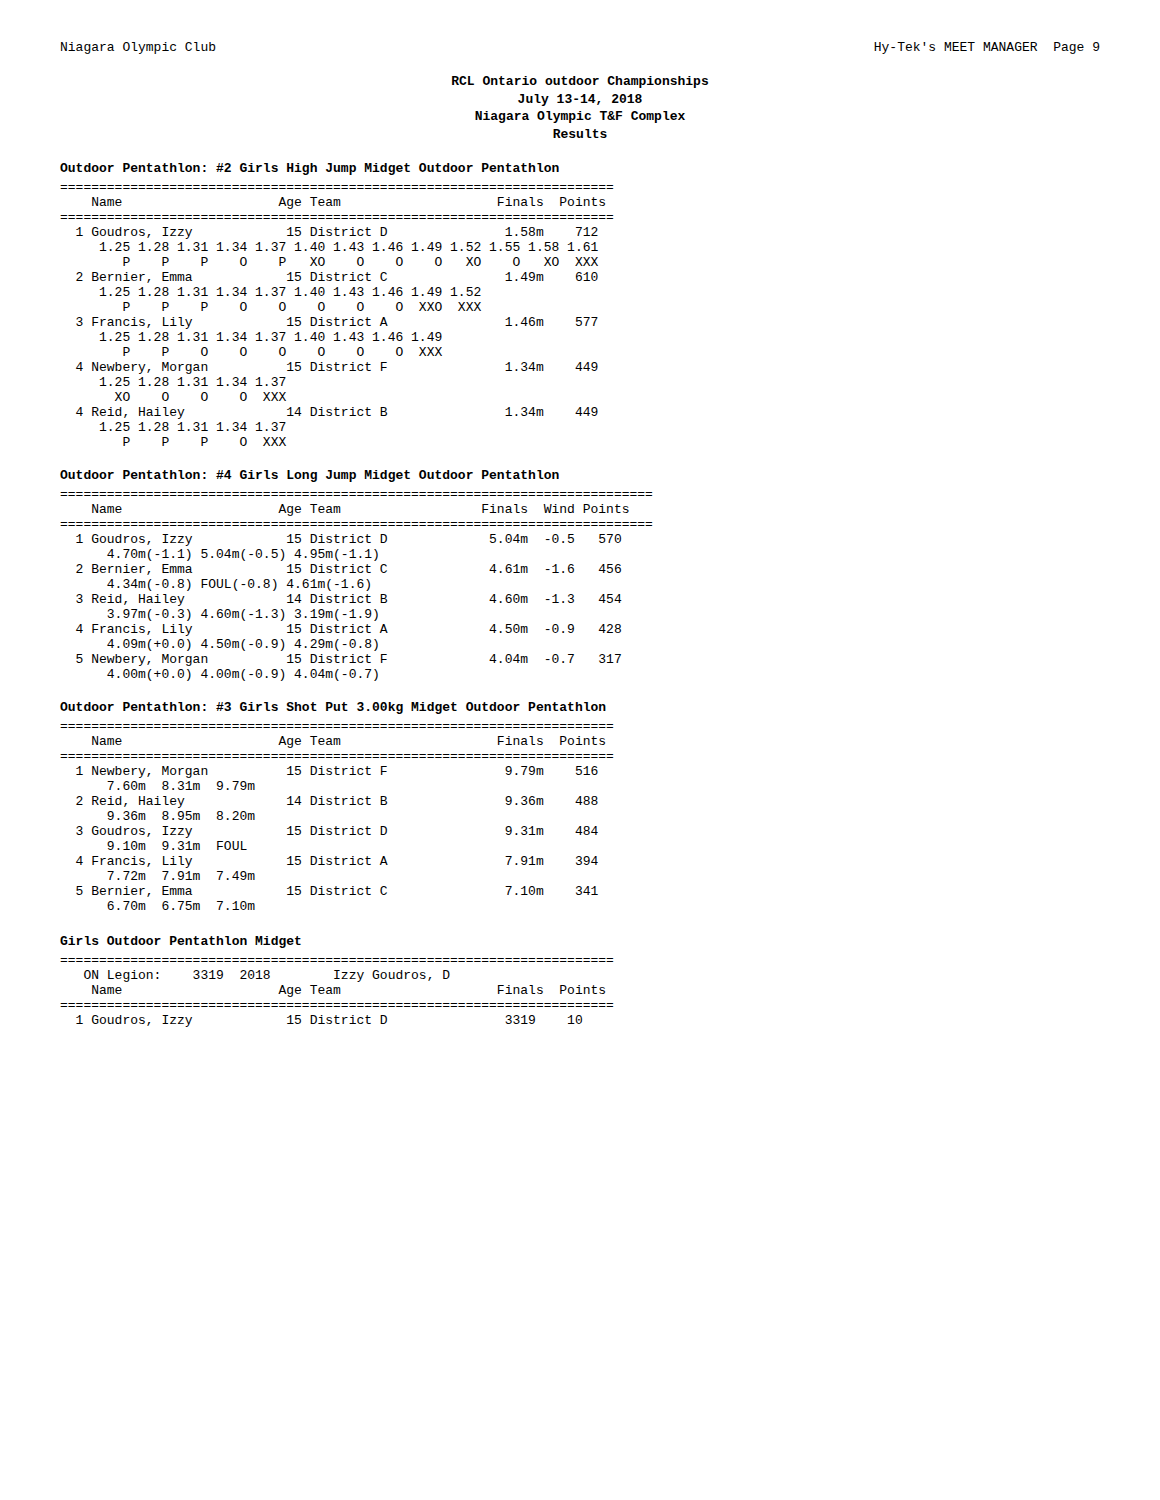Niagara Olympic Club Hy-Tek's MEET MANAGER Page 9
RCL Ontario outdoor Championships
July 13-14, 2018
Niagara Olympic T&F Complex
Results
Outdoor Pentathlon: #2 Girls High Jump Midget Outdoor Pentathlon
=======================================================================
    Name                    Age Team                    Finals  Points
=======================================================================
  1 Goudros, Izzy            15 District D               1.58m    712
     1.25 1.28 1.31 1.34 1.37 1.40 1.43 1.46 1.49 1.52 1.55 1.58 1.61
        P    P    P    O    P   XO    O    O    O   XO    O   XO  XXX
  2 Bernier, Emma            15 District C               1.49m    610
     1.25 1.28 1.31 1.34 1.37 1.40 1.43 1.46 1.49 1.52
        P    P    P    O    O    O    O    O  XXO  XXX
  3 Francis, Lily            15 District A               1.46m    577
     1.25 1.28 1.31 1.34 1.37 1.40 1.43 1.46 1.49
        P    P    O    O    O    O    O    O  XXX
  4 Newbery, Morgan          15 District F               1.34m    449
     1.25 1.28 1.31 1.34 1.37
       XO    O    O    O  XXX
  4 Reid, Hailey             14 District B               1.34m    449
     1.25 1.28 1.31 1.34 1.37
        P    P    P    O  XXX
Outdoor Pentathlon: #4 Girls Long Jump Midget Outdoor Pentathlon
============================================================================
    Name                    Age Team                  Finals  Wind Points
============================================================================
  1 Goudros, Izzy            15 District D             5.04m  -0.5   570
      4.70m(-1.1) 5.04m(-0.5) 4.95m(-1.1)
  2 Bernier, Emma            15 District C             4.61m  -1.6   456
      4.34m(-0.8) FOUL(-0.8) 4.61m(-1.6)
  3 Reid, Hailey             14 District B             4.60m  -1.3   454
      3.97m(-0.3) 4.60m(-1.3) 3.19m(-1.9)
  4 Francis, Lily            15 District A             4.50m  -0.9   428
      4.09m(+0.0) 4.50m(-0.9) 4.29m(-0.8)
  5 Newbery, Morgan          15 District F             4.04m  -0.7   317
      4.00m(+0.0) 4.00m(-0.9) 4.04m(-0.7)
Outdoor Pentathlon: #3 Girls Shot Put 3.00kg Midget Outdoor Pentathlon
=======================================================================
    Name                    Age Team                    Finals  Points
=======================================================================
  1 Newbery, Morgan          15 District F               9.79m    516
      7.60m  8.31m  9.79m
  2 Reid, Hailey             14 District B               9.36m    488
      9.36m  8.95m  8.20m
  3 Goudros, Izzy            15 District D               9.31m    484
      9.10m  9.31m  FOUL
  4 Francis, Lily            15 District A               7.91m    394
      7.72m  7.91m  7.49m
  5 Bernier, Emma            15 District C               7.10m    341
      6.70m  6.75m  7.10m
Girls Outdoor Pentathlon Midget
=======================================================================
   ON Legion:    3319  2018        Izzy Goudros, D
    Name                    Age Team                    Finals  Points
=======================================================================
  1 Goudros, Izzy            15 District D               3319    10